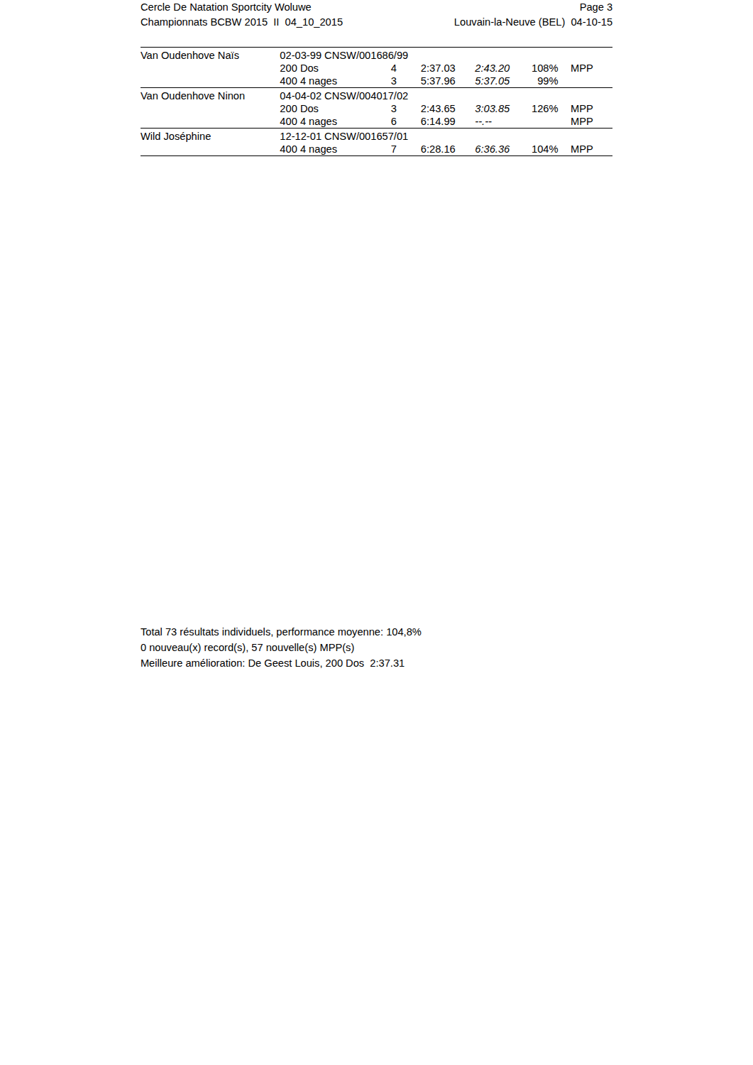Cercle De Natation Sportcity Woluwe
Championnats BCBW 2015 II 04_10_2015
Page 3
Louvain-la-Neuve (BEL) 04-10-15
| Van Oudenhove Naïs | 02-03-99 CNSW/001686/99 | | | | |
| | 200 Dos | 4 | 2:37.03 | 2:43.20 | 108% | MPP |
| | 400 4 nages | 3 | 5:37.96 | 5:37.05 | 99% | |
| Van Oudenhove Ninon | 04-04-02 CNSW/004017/02 | | | | |
| | 200 Dos | 3 | 2:43.65 | 3:03.85 | 126% | MPP |
| | 400 4 nages | 6 | 6:14.99 | --.-- | | MPP |
| Wild Joséphine | 12-12-01 CNSW/001657/01 | | | | |
| | 400 4 nages | 7 | 6:28.16 | 6:36.36 | 104% | MPP |
Total 73 résultats individuels, performance moyenne: 104,8%
0 nouveau(x) record(s), 57 nouvelle(s) MPP(s)
Meilleure amélioration: De Geest Louis, 200 Dos 2:37.31